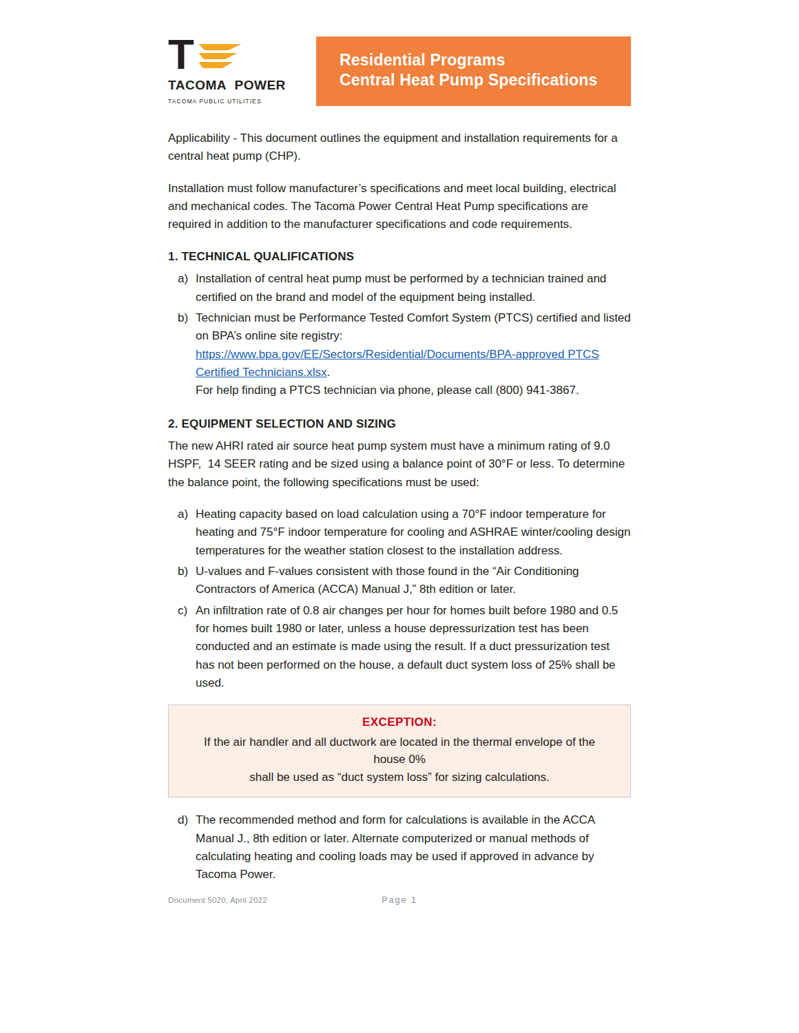T
TACOMA POWER
TACOMA PUBLIC UTILITIES
Residential Programs
Central Heat Pump Specifications
Applicability - This document outlines the equipment and installation requirements for a central heat pump (CHP).
Installation must follow manufacturer’s specifications and meet local building, electrical and mechanical codes. The Tacoma Power Central Heat Pump specifications are required in addition to the manufacturer specifications and code requirements.
1. TECHNICAL QUALIFICATIONS
a) Installation of central heat pump must be performed by a technician trained and certified on the brand and model of the equipment being installed.
b) Technician must be Performance Tested Comfort System (PTCS) certified and listed on BPA’s online site registry: https://www.bpa.gov/EE/Sectors/Residential/Documents/BPA-approved PTCS Certified Technicians.xlsx.
For help finding a PTCS technician via phone, please call (800) 941-3867.
2. EQUIPMENT SELECTION AND SIZING
The new AHRI rated air source heat pump system must have a minimum rating of 9.0 HSPF, 14 SEER rating and be sized using a balance point of 30°F or less. To determine the balance point, the following specifications must be used:
a) Heating capacity based on load calculation using a 70°F indoor temperature for heating and 75°F indoor temperature for cooling and ASHRAE winter/cooling design temperatures for the weather station closest to the installation address.
b) U-values and F-values consistent with those found in the “Air Conditioning Contractors of America (ACCA) Manual J,” 8th edition or later.
c) An infiltration rate of 0.8 air changes per hour for homes built before 1980 and 0.5 for homes built 1980 or later, unless a house depressurization test has been conducted and an estimate is made using the result. If a duct pressurization test has not been performed on the house, a default duct system loss of 25% shall be used.
EXCEPTION:
If the air handler and all ductwork are located in the thermal envelope of the house 0%
shall be used as “duct system loss” for sizing calculations.
d) The recommended method and form for calculations is available in the ACCA Manual J., 8th edition or later. Alternate computerized or manual methods of calculating heating and cooling loads may be used if approved in advance by Tacoma Power.
Document 5020, April 2022
Page 1